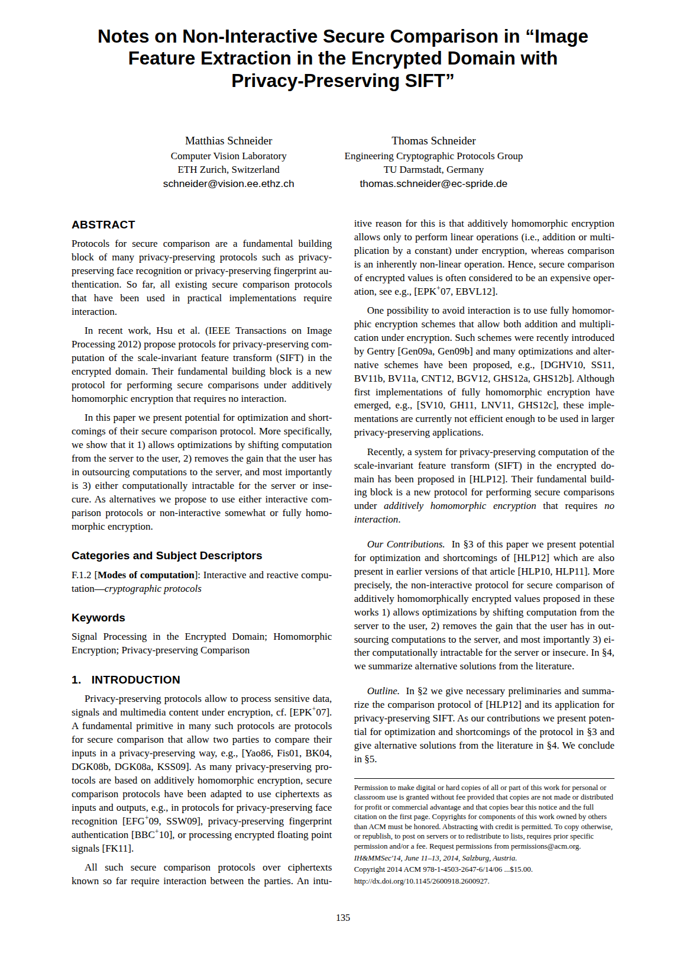Notes on Non-Interactive Secure Comparison in “Image Feature Extraction in the Encrypted Domain with Privacy-Preserving SIFT”
Matthias Schneider
Computer Vision Laboratory
ETH Zurich, Switzerland
schneider@vision.ee.ethz.ch
Thomas Schneider
Engineering Cryptographic Protocols Group
TU Darmstadt, Germany
thomas.schneider@ec-spride.de
ABSTRACT
Protocols for secure comparison are a fundamental building block of many privacy-preserving protocols such as privacy-preserving face recognition or privacy-preserving fingerprint authentication. So far, all existing secure comparison protocols that have been used in practical implementations require interaction.
In recent work, Hsu et al. (IEEE Transactions on Image Processing 2012) propose protocols for privacy-preserving computation of the scale-invariant feature transform (SIFT) in the encrypted domain. Their fundamental building block is a new protocol for performing secure comparisons under additively homomorphic encryption that requires no interaction.
In this paper we present potential for optimization and shortcomings of their secure comparison protocol. More specifically, we show that it 1) allows optimizations by shifting computation from the server to the user, 2) removes the gain that the user has in outsourcing computations to the server, and most importantly is 3) either computationally intractable for the server or insecure. As alternatives we propose to use either interactive comparison protocols or non-interactive somewhat or fully homomorphic encryption.
Categories and Subject Descriptors
F.1.2 [Modes of computation]: Interactive and reactive computation—cryptographic protocols
Keywords
Signal Processing in the Encrypted Domain; Homomorphic Encryption; Privacy-preserving Comparison
1. INTRODUCTION
Privacy-preserving protocols allow to process sensitive data, signals and multimedia content under encryption, cf. [EPK+07]. A fundamental primitive in many such protocols are protocols for secure comparison that allow two parties to compare their inputs in a privacy-preserving way, e.g., [Yao86, Fis01, BK04, DGK08b, DGK08a, KSS09]. As many privacy-preserving protocols are based on additively homomorphic encryption, secure comparison protocols have been adapted to use ciphertexts as inputs and outputs, e.g., in protocols for privacy-preserving face recognition [EFG+09, SSW09], privacy-preserving fingerprint authentication [BBC+10], or processing encrypted floating point signals [FK11].
All such secure comparison protocols over ciphertexts known so far require interaction between the parties. An intuitive reason for this is that additively homomorphic encryption allows only to perform linear operations (i.e., addition or multiplication by a constant) under encryption, whereas comparison is an inherently non-linear operation. Hence, secure comparison of encrypted values is often considered to be an expensive operation, see e.g., [EPK+07, EBVL12].
One possibility to avoid interaction is to use fully homomorphic encryption schemes that allow both addition and multiplication under encryption. Such schemes were recently introduced by Gentry [Gen09a, Gen09b] and many optimizations and alternative schemes have been proposed, e.g., [DGHV10, SS11, BV11b, BV11a, CNT12, BGV12, GHS12a, GHS12b]. Although first implementations of fully homomorphic encryption have emerged, e.g., [SV10, GH11, LNV11, GHS12c], these implementations are currently not efficient enough to be used in larger privacy-preserving applications.
Recently, a system for privacy-preserving computation of the scale-invariant feature transform (SIFT) in the encrypted domain has been proposed in [HLP12]. Their fundamental building block is a new protocol for performing secure comparisons under additively homomorphic encryption that requires no interaction.
Our Contributions. In §3 of this paper we present potential for optimization and shortcomings of [HLP12] which are also present in earlier versions of that article [HLP10, HLP11]. More precisely, the non-interactive protocol for secure comparison of additively homomorphically encrypted values proposed in these works 1) allows optimizations by shifting computation from the server to the user, 2) removes the gain that the user has in outsourcing computations to the server, and most importantly 3) either computationally intractable for the server or insecure. In §4, we summarize alternative solutions from the literature.
Outline. In §2 we give necessary preliminaries and summarize the comparison protocol of [HLP12] and its application for privacy-preserving SIFT. As our contributions we present potential for optimization and shortcomings of the protocol in §3 and give alternative solutions from the literature in §4. We conclude in §5.
Permission to make digital or hard copies of all or part of this work for personal or classroom use is granted without fee provided that copies are not made or distributed for profit or commercial advantage and that copies bear this notice and the full citation on the first page. Copyrights for components of this work owned by others than ACM must be honored. Abstracting with credit is permitted. To copy otherwise, or republish, to post on servers or to redistribute to lists, requires prior specific permission and/or a fee. Request permissions from permissions@acm.org.
IH&MMSec'14, June 11–13, 2014, Salzburg, Austria.
Copyright 2014 ACM 978-1-4503-2647-6/14/06 ...$15.00.
http://dx.doi.org/10.1145/2600918.2600927.
135